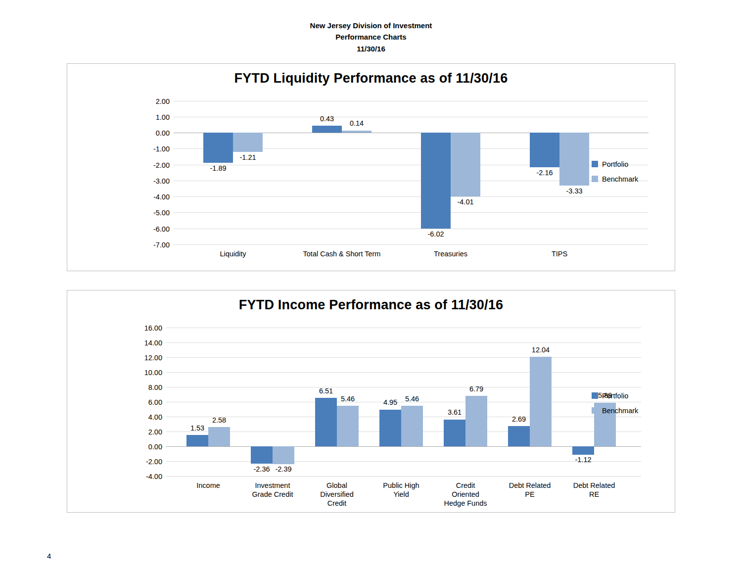New Jersey Division of Investment
Performance Charts
11/30/16
FYTD Liquidity Performance as of 11/30/16
2.00
1.00
0.00
-1.00
-2.00
-3.00
-4.00
-5.00
-6.00
-7.00
Category 1: Liquidity center x = 120
-1.89
-1.21
Liquidity
0.43
0.14
Total Cash & Short Term
-6.02
-4.01
Treasuries
-2.16
-3.33
TIPS
Portfolio
Benchmark
FYTD Income Performance as of 11/30/16
16.00
14.00
12.00
10.00
8.00
6.00
4.00
2.00
0.00
-2.00
-4.00
1.53
2.58
Income
-2.36
-2.39
Investment
Grade Credit
6.51
5.46
Global
Diversified
Credit
4.95
5.46
Public High
Yield
3.61
6.79
Credit
Oriented
Hedge Funds
2.69
12.04
Debt Related
PE
-1.12
5.88
Debt Related
RE
Portfolio
Benchmark
4